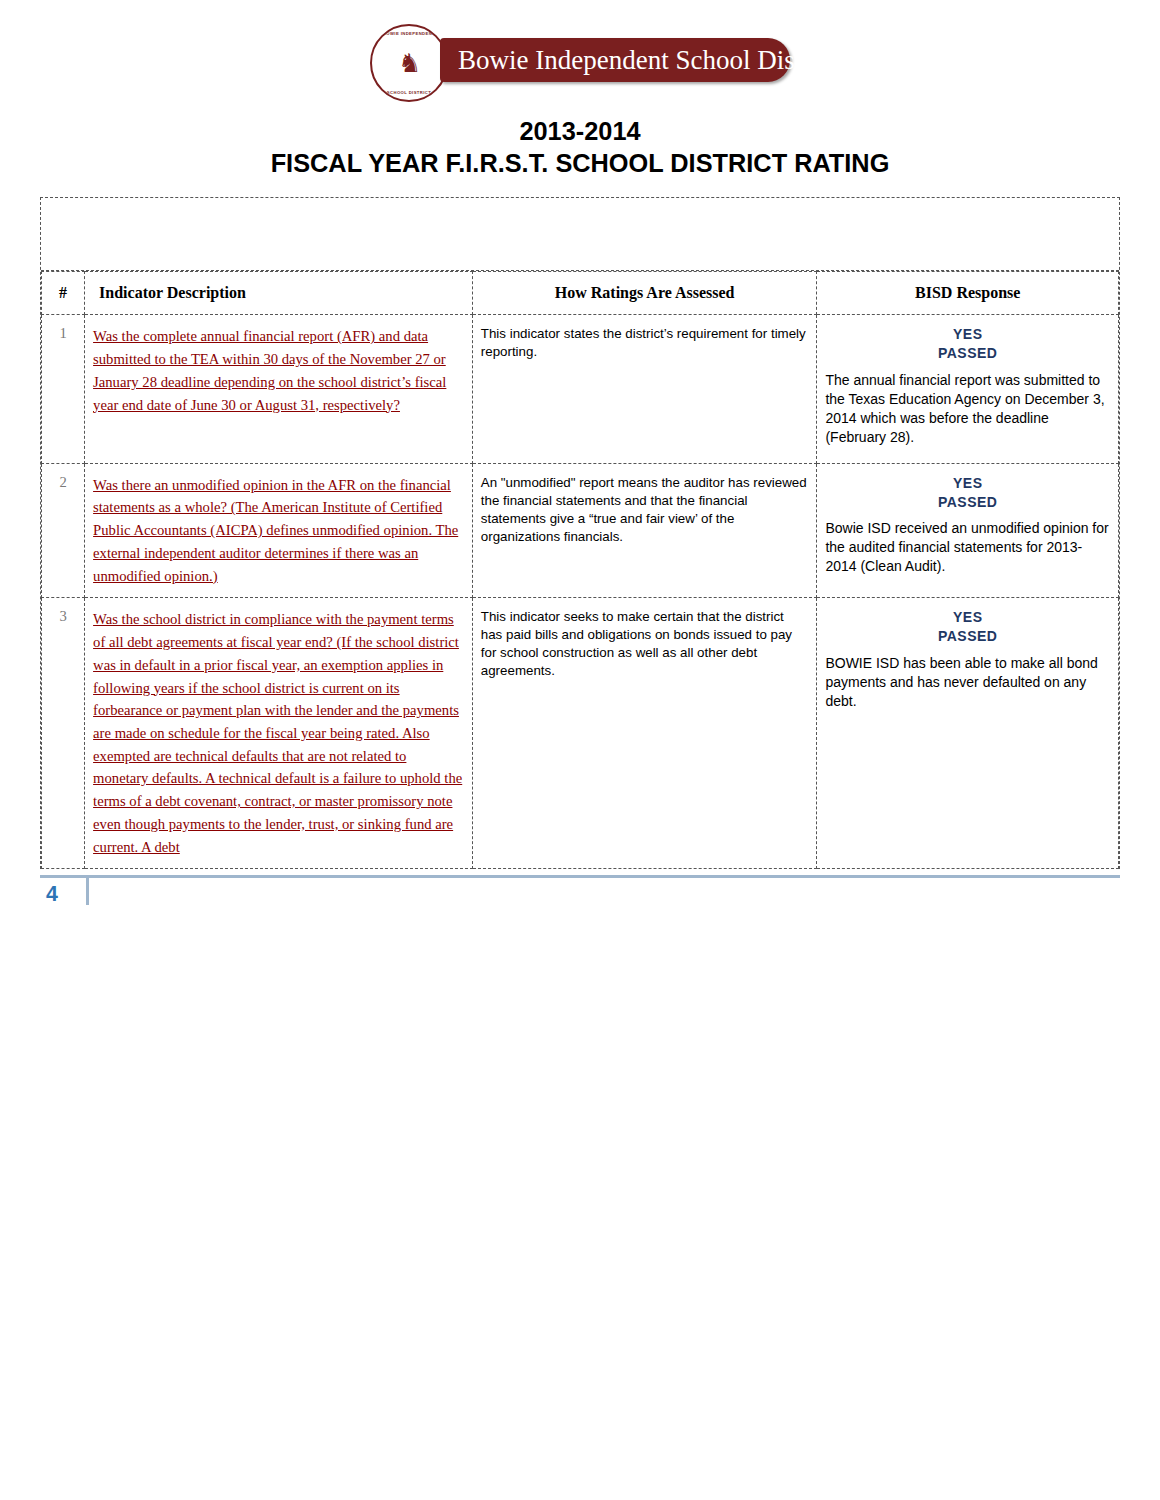♞
Bowie Independent School District
2013-2014 FISCAL YEAR F.I.R.S.T. SCHOOL DISTRICT RATING
| # | Indicator Description | How Ratings Are Assessed | BISD Response |
| --- | --- | --- | --- |
| 1 | Was the complete annual financial report (AFR) and data submitted to the TEA within 30 days of the November 27 or January 28 deadline depending on the school district’s fiscal year end date of June 30 or August 31, respectively? | This indicator states the district’s requirement for timely reporting. | YES PASSED The annual financial report was submitted to the Texas Education Agency on December 3, 2014 which was before the deadline (February 28). |
| 2 | Was there an unmodified opinion in the AFR on the financial statements as a whole? (The American Institute of Certified Public Accountants (AICPA) defines unmodified opinion. The external independent auditor determines if there was an unmodified opinion.) | An "unmodified" report means the auditor has reviewed the financial statements and that the financial statements give a “true and fair view’ of the organizations financials. | YES PASSED Bowie ISD received an unmodified opinion for the audited financial statements for 2013-2014 (Clean Audit). |
| 3 | Was the school district in compliance with the payment terms of all debt agreements at fiscal year end? (If the school district was in default in a prior fiscal year, an exemption applies in following years if the school district is current on its forbearance or payment plan with the lender and the payments are made on schedule for the fiscal year being rated. Also exempted are technical defaults that are not related to monetary defaults. A technical default is a failure to uphold the terms of a debt covenant, contract, or master promissory note even though payments to the lender, trust, or sinking fund are current. A debt | This indicator seeks to make certain that the district has paid bills and obligations on bonds issued to pay for school construction as well as all other debt agreements. | YES PASSED BOWIE ISD has been able to make all bond payments and has never defaulted on any debt. |
4